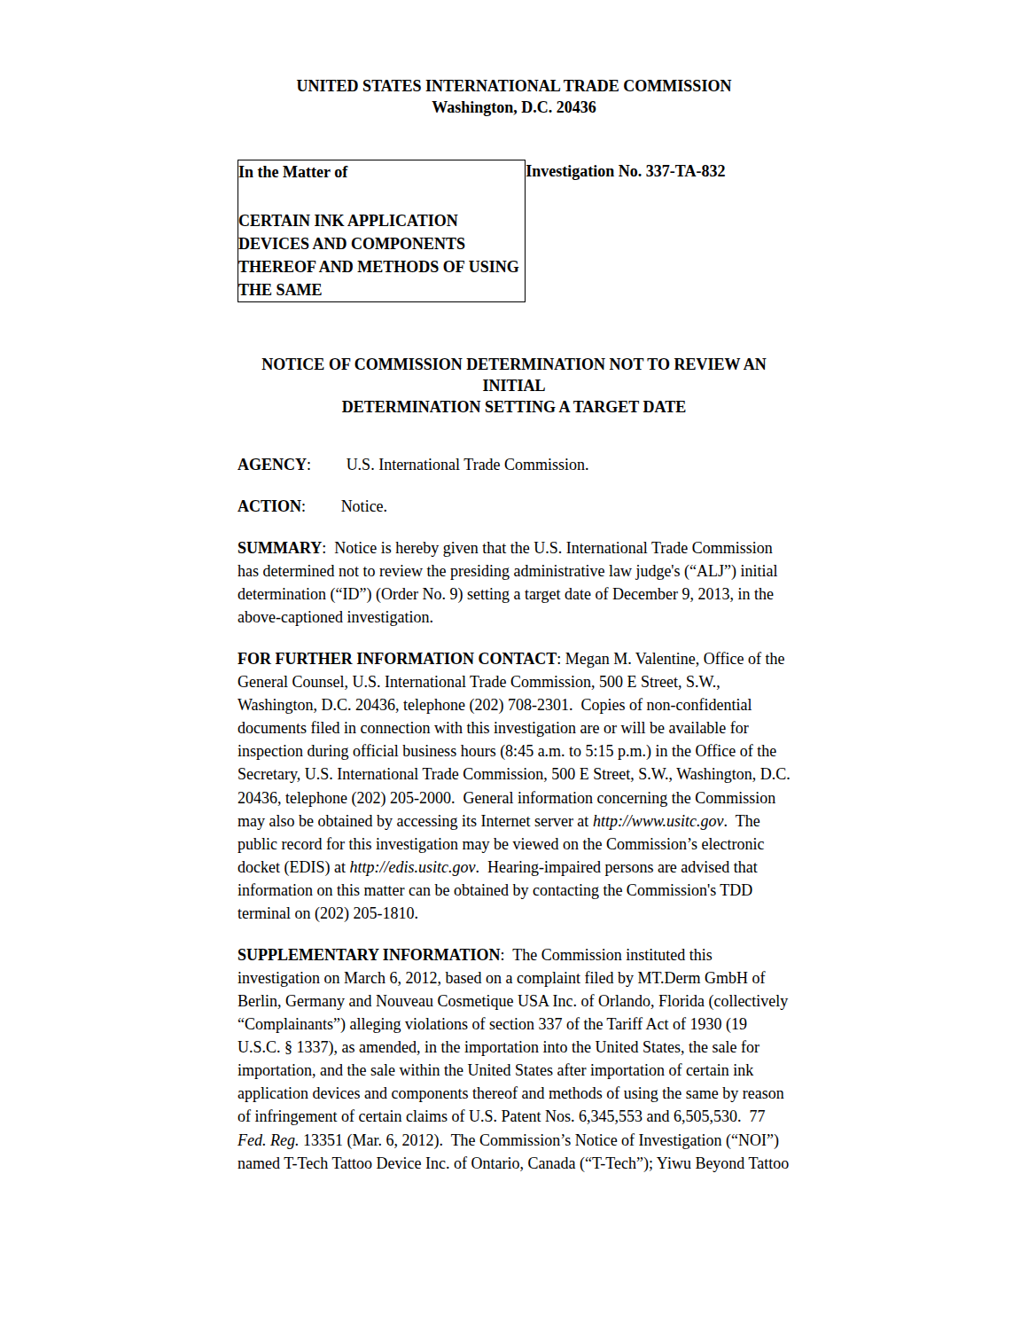UNITED STATES INTERNATIONAL TRADE COMMISSION
Washington, D.C. 20436
| In the Matter of CERTAIN INK APPLICATION DEVICES AND COMPONENTS THEREOF AND METHODS OF USING THE SAME | Investigation No. 337-TA-832 |
Notice of Commission Determination Not to Review an Initial
Determination Setting a Target Date
AGENCY: U.S. International Trade Commission.
ACTION: Notice.
SUMMARY: Notice is hereby given that the U.S. International Trade Commission has determined not to review the presiding administrative law judge's (“ALJ”) initial determination (“ID”) (Order No. 9) setting a target date of December 9, 2013, in the above-captioned investigation.
FOR FURTHER INFORMATION CONTACT: Megan M. Valentine, Office of the General Counsel, U.S. International Trade Commission, 500 E Street, S.W., Washington, D.C. 20436, telephone (202) 708-2301. Copies of non-confidential documents filed in connection with this investigation are or will be available for inspection during official business hours (8:45 a.m. to 5:15 p.m.) in the Office of the Secretary, U.S. International Trade Commission, 500 E Street, S.W., Washington, D.C. 20436, telephone (202) 205-2000. General information concerning the Commission may also be obtained by accessing its Internet server at http://www.usitc.gov. The public record for this investigation may be viewed on the Commission’s electronic docket (EDIS) at http://edis.usitc.gov. Hearing-impaired persons are advised that information on this matter can be obtained by contacting the Commission's TDD terminal on (202) 205-1810.
SUPPLEMENTARY INFORMATION: The Commission instituted this investigation on March 6, 2012, based on a complaint filed by MT.Derm GmbH of Berlin, Germany and Nouveau Cosmetique USA Inc. of Orlando, Florida (collectively “Complainants”) alleging violations of section 337 of the Tariff Act of 1930 (19 U.S.C. § 1337), as amended, in the importation into the United States, the sale for importation, and the sale within the United States after importation of certain ink application devices and components thereof and methods of using the same by reason of infringement of certain claims of U.S. Patent Nos. 6,345,553 and 6,505,530. 77 Fed. Reg. 13351 (Mar. 6, 2012). The Commission’s Notice of Investigation (“NOI”) named T-Tech Tattoo Device Inc. of Ontario, Canada (“T-Tech”); Yiwu Beyond Tattoo